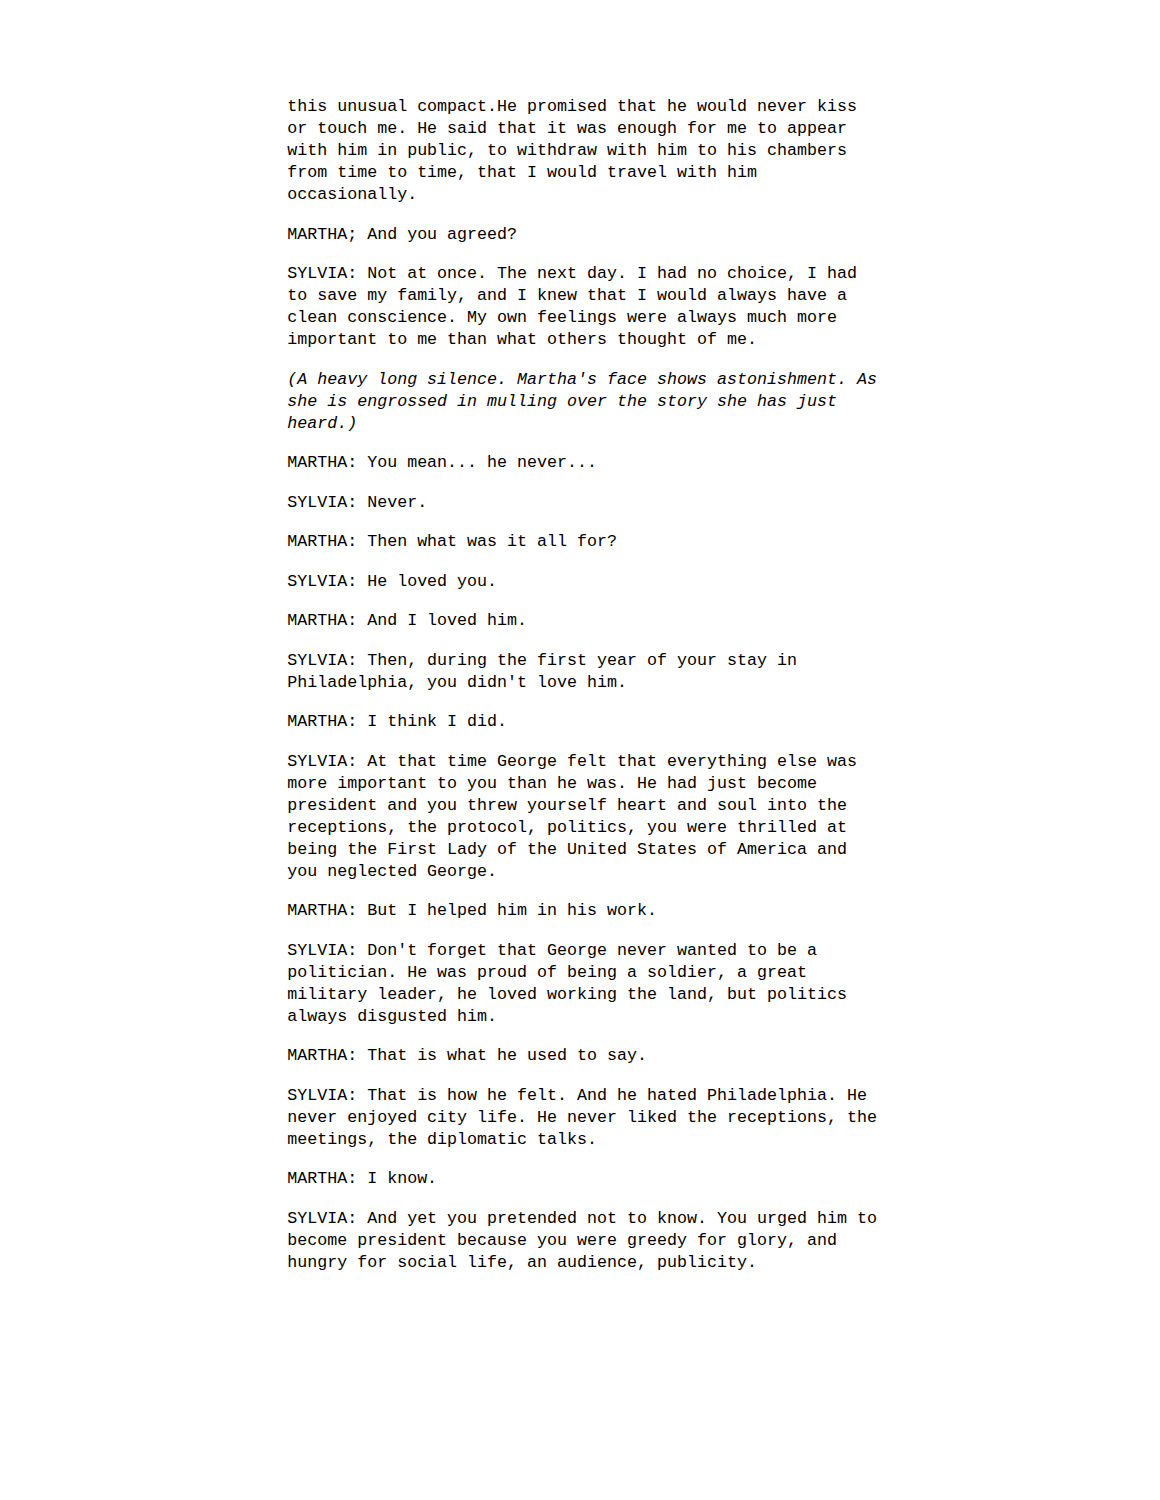this unusual compact.He promised that he would never kiss or touch me. He said that it was enough for me to appear with him in public, to withdraw with him to his chambers from time to time, that I would travel with him occasionally.
MARTHA; And you agreed?
SYLVIA: Not at once. The next day. I had no choice, I had to save my family, and I knew that I would always have a clean conscience. My own feelings were always much more important to me than what others thought of me.
(A heavy long silence. Martha's face shows astonishment. As she is engrossed in mulling over the story she has just heard.)
MARTHA: You mean... he never...
SYLVIA: Never.
MARTHA: Then what was it all for?
SYLVIA: He loved you.
MARTHA: And I loved him.
SYLVIA: Then, during the first year of your stay in Philadelphia, you didn't love him.
MARTHA: I think I did.
SYLVIA: At that time George felt that everything else was more important to you than he was. He had just become president and you threw yourself heart and soul into the receptions, the protocol, politics, you were thrilled at being the First Lady of the United States of America and you neglected George.
MARTHA: But I helped him in his work.
SYLVIA: Don't forget that George never wanted to be a politician. He was proud of being a soldier, a great military leader, he loved working the land, but politics always disgusted him.
MARTHA: That is what he used to say.
SYLVIA: That is how he felt. And he hated Philadelphia. He never enjoyed city life. He never liked the receptions, the meetings, the diplomatic talks.
MARTHA: I know.
SYLVIA: And yet you pretended not to know. You urged him to become president because you were greedy for glory, and hungry for social life, an audience, publicity.